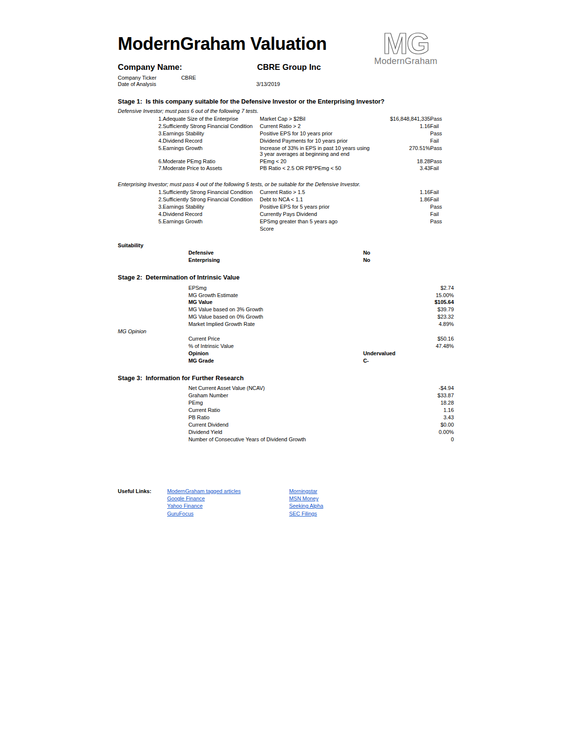MG
ModernGraham
ModernGraham Valuation
Company Name: CBRE Group Inc
| Company Ticker | CBRE | |
| Date of Analysis | | 3/13/2019 |
Stage 1: Is this company suitable for the Defensive Investor or the Enterprising Investor?
Defensive Investor; must pass 6 out of the following 7 tests.
| 1. | Adequate Size of the Enterprise | Market Cap > $2Bil | $16,848,841,335 | Pass |
| 2. | Sufficiently Strong Financial Condition | Current Ratio > 2 | 1.16 | Fail |
| 3. | Earnings Stability | Positive EPS for 10 years prior | | Pass |
| 4. | Dividend Record | Dividend Payments for 10 years prior | | Fail |
| 5. | Earnings Growth | Increase of 33% in EPS in past 10 years using 3 year averages at beginning and end | 270.51% | Pass |
| 6. | Moderate PEmg Ratio | PEmg < 20 | 18.28 | Pass |
| 7. | Moderate Price to Assets | PB Ratio < 2.5 OR PB*PEmg < 50 | 3.43 | Fail |
Enterprising Investor; must pass 4 out of the following 5 tests, or be suitable for the Defensive Investor.
| 1. | Sufficiently Strong Financial Condition | Current Ratio > 1.5 | 1.16 | Fail |
| 2. | Sufficiently Strong Financial Condition | Debt to NCA < 1.1 | 1.86 | Fail |
| 3. | Earnings Stability | Positive EPS for 5 years prior | | Pass |
| 4. | Dividend Record | Currently Pays Dividend | | Fail |
| 5. | Earnings Growth | EPSmg greater than 5 years ago | | Pass |
| | | Score | | |
| Suitability | | |
| | Defensive | No |
| | Enterprising | No |
Stage 2: Determination of Intrinsic Value
| | EPSmg | $2.74 |
| | MG Growth Estimate | 15.00% |
| | MG Value | $105.64 |
| | MG Value based on 3% Growth | $39.79 |
| | MG Value based on 0% Growth | $23.32 |
| | Market Implied Growth Rate | 4.89% |
| MG Opinion | | |
| | Current Price | $50.16 |
| | % of Intrinsic Value | 47.48% |
| | Opinion | Undervalued |
| | MG Grade | C- |
Stage 3: Information for Further Research
| | Net Current Asset Value (NCAV) | -$4.94 |
| | Graham Number | $33.87 |
| | PEmg | 18.28 |
| | Current Ratio | 1.16 |
| | PB Ratio | 3.43 |
| | Current Dividend | $0.00 |
| | Dividend Yield | 0.00% |
| | Number of Consecutive Years of Dividend Growth | 0 |
| Useful Links: | ModernGraham tagged articles | Morningstar |
| | Google Finance | MSN Money |
| | Yahoo Finance | Seeking Alpha |
| | GuruFocus | SEC Filings |